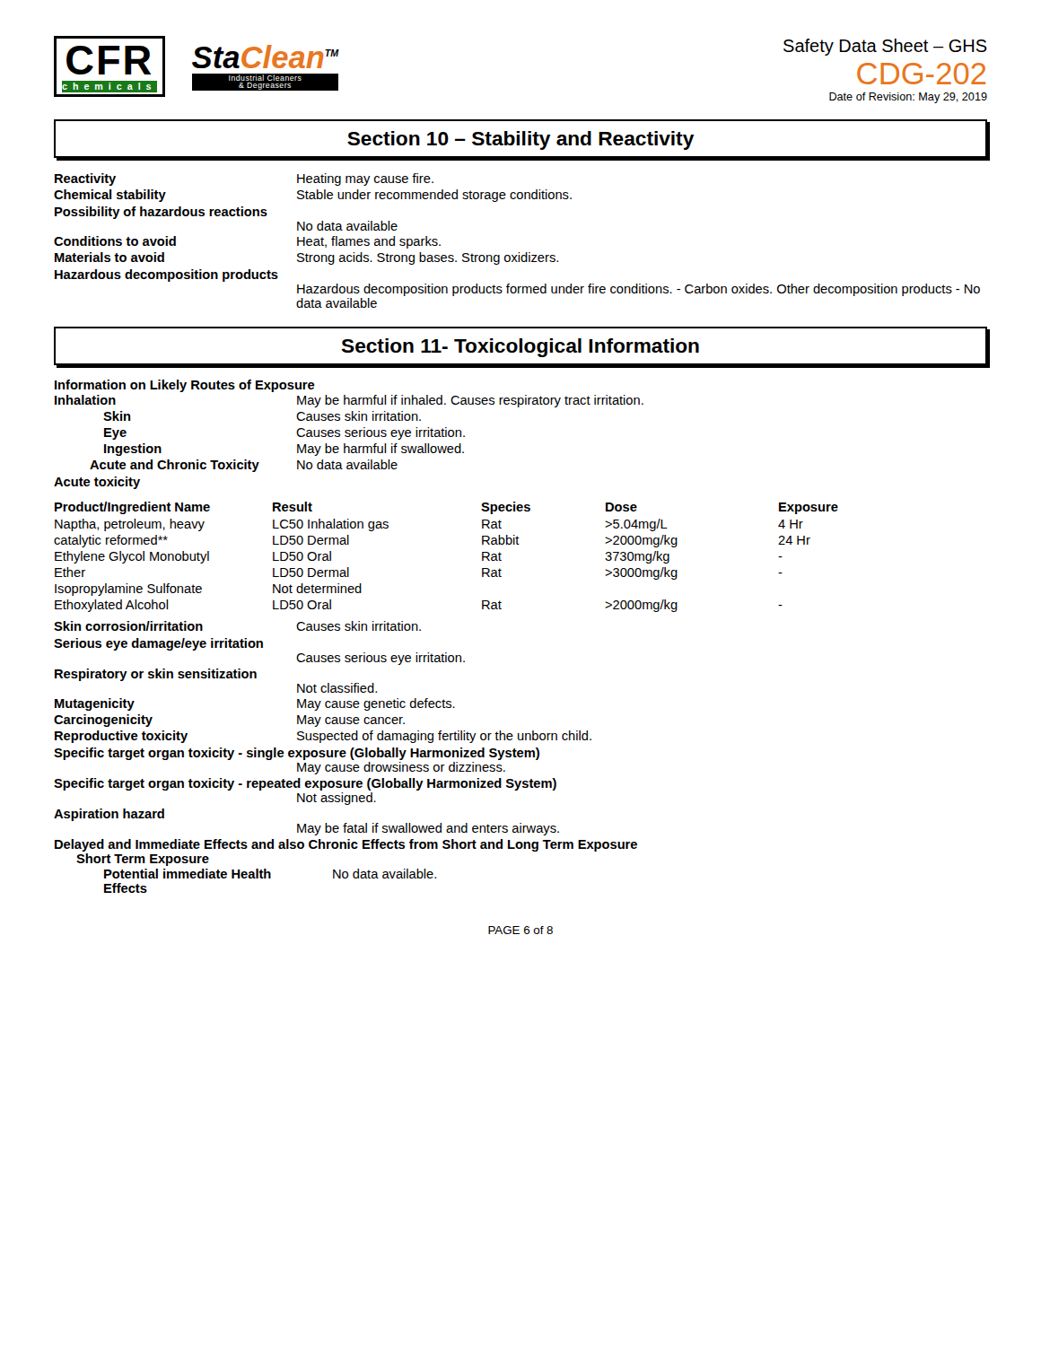CFR
chemicals
StaClean TM
Industrial Cleaners
& Degreasers
Safety Data Sheet – GHS
CDG-202
Date of Revision: May 29, 2019
Section 10 – Stability and Reactivity
| Reactivity | Heating may cause fire. |
| Chemical stability | Stable under recommended storage conditions. |
Possibility of hazardous reactions
No data available
| Conditions to avoid | Heat, flames and sparks. |
| Materials to avoid | Strong acids. Strong bases. Strong oxidizers. |
Hazardous decomposition products
Hazardous decomposition products formed under fire conditions. - Carbon oxides. Other decomposition products - No data available
Section 11- Toxicological Information
Information on Likely Routes of Exposure
| Inhalation | May be harmful if inhaled. Causes respiratory tract irritation. |
| Skin | Causes skin irritation. |
| Eye | Causes serious eye irritation. |
| Ingestion | May be harmful if swallowed. |
| Acute and Chronic Toxicity | No data available |
Acute toxicity
| Product/Ingredient Name | Result | Species | Dose | Exposure |
| --- | --- | --- | --- | --- |
| Naptha, petroleum, heavy | LC50 Inhalation gas | Rat | >5.04mg/L | 4 Hr |
| catalytic reformed** | LD50 Dermal | Rabbit | >2000mg/kg | 24 Hr |
| Ethylene Glycol Monobutyl | LD50 Oral | Rat | 3730mg/kg | - |
| Ether | LD50 Dermal | Rat | >3000mg/kg | - |
| Isopropylamine Sulfonate | Not determined | | | |
| Ethoxylated Alcohol | LD50 Oral | Rat | >2000mg/kg | - |
| Skin corrosion/irritation | Causes skin irritation. |
Serious eye damage/eye irritation
Causes serious eye irritation.
Respiratory or skin sensitization
Not classified.
| Mutagenicity | May cause genetic defects. |
| Carcinogenicity | May cause cancer. |
| Reproductive toxicity | Suspected of damaging fertility or the unborn child. |
Specific target organ toxicity - single exposure (Globally Harmonized System)
May cause drowsiness or dizziness.
Specific target organ toxicity - repeated exposure (Globally Harmonized System)
Not assigned.
Aspiration hazard
May be fatal if swallowed and enters airways.
Delayed and Immediate Effects and also Chronic Effects from Short and Long Term Exposure
Short Term Exposure
| Potential immediate Health Effects | No data available. |
PAGE 6 of 8